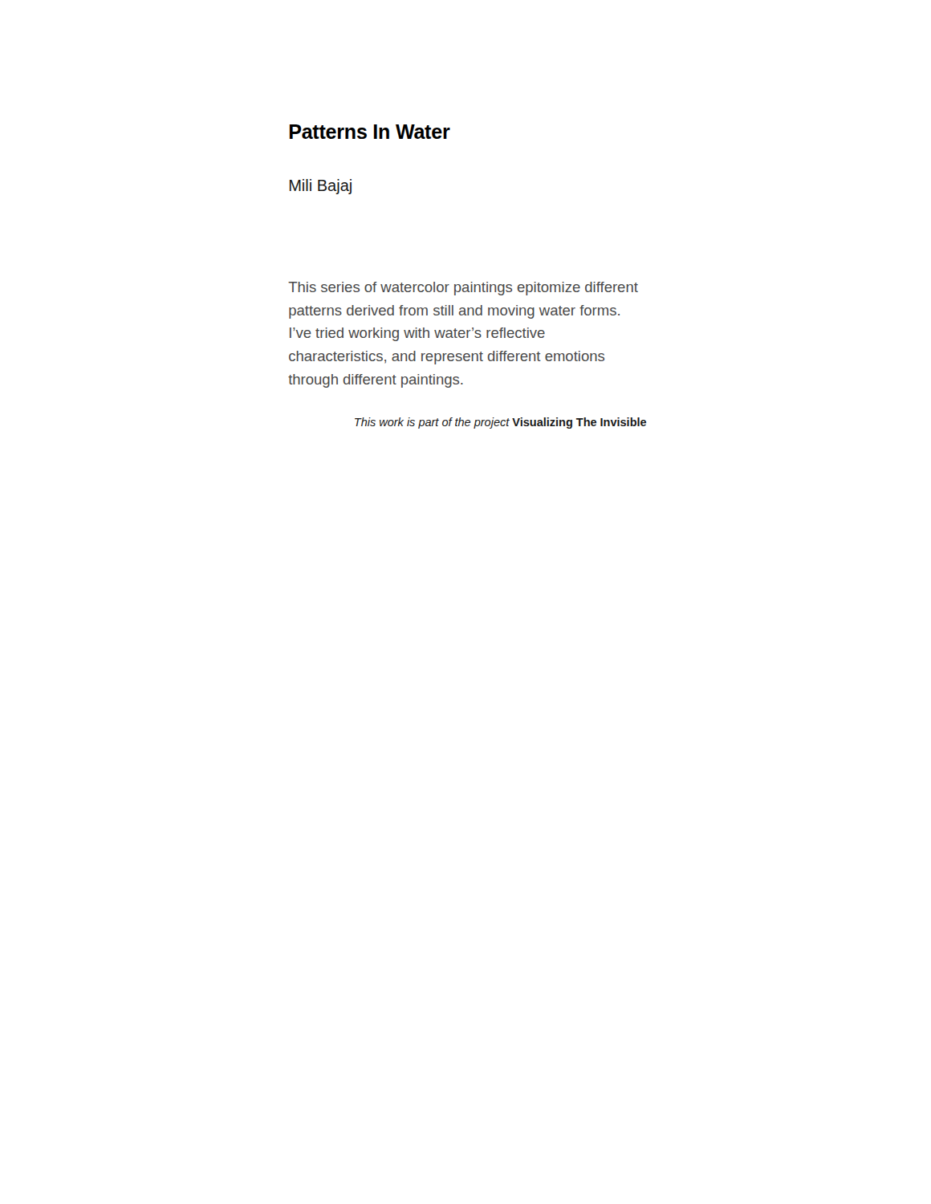Patterns In Water
Mili Bajaj
This series of watercolor paintings epitomize different patterns derived from still and moving water forms. I’ve tried working with water’s reflective characteristics, and represent different emotions through different paintings.
This work is part of the project Visualizing The Invisible